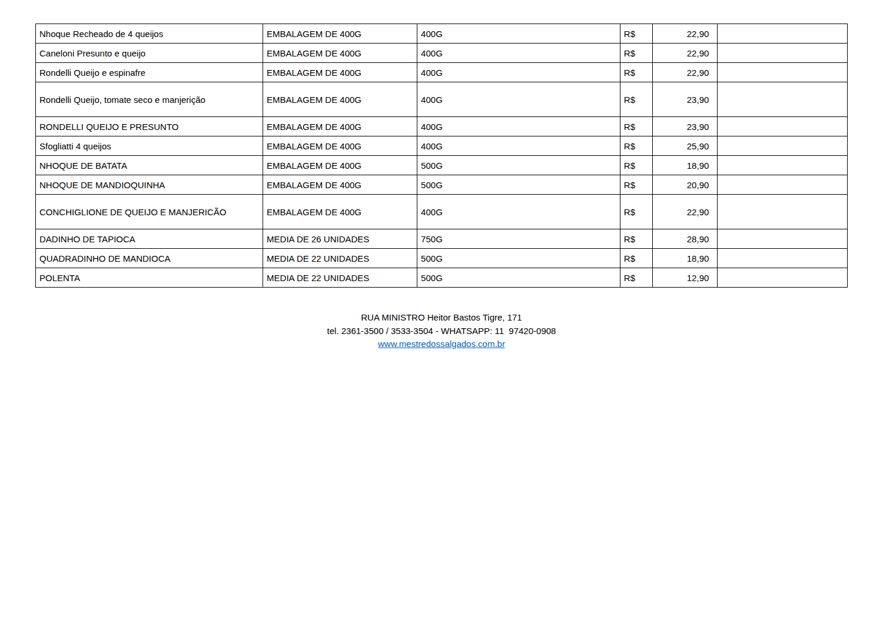| Nhoque Recheado de 4 queijos | EMBALAGEM DE 400G | 400G | R$ | 22,90 | |
| Caneloni Presunto e queijo | EMBALAGEM DE 400G | 400G | R$ | 22,90 | |
| Rondelli Queijo e espinafre | EMBALAGEM DE 400G | 400G | R$ | 22,90 | |
| Rondelli Queijo, tomate seco e manjerição | EMBALAGEM DE 400G | 400G | R$ | 23,90 | |
| RONDELLI QUEIJO E PRESUNTO | EMBALAGEM DE 400G | 400G | R$ | 23,90 | |
| Sfogliatti 4 queijos | EMBALAGEM DE 400G | 400G | R$ | 25,90 | |
| NHOQUE DE BATATA | EMBALAGEM DE 400G | 500G | R$ | 18,90 | |
| NHOQUE DE MANDIOQUINHA | EMBALAGEM DE 400G | 500G | R$ | 20,90 | |
| CONCHIGLIONE DE QUEIJO E MANJERICÃO | EMBALAGEM DE 400G | 400G | R$ | 22,90 | |
| DADINHO DE TAPIOCA | MEDIA DE 26 UNIDADES | 750G | R$ | 28,90 | |
| QUADRADINHO DE MANDIOCA | MEDIA DE 22 UNIDADES | 500G | R$ | 18,90 | |
| POLENTA | MEDIA DE 22 UNIDADES | 500G | R$ | 12,90 | |
RUA MINISTRO Heitor Bastos Tigre, 171
tel. 2361-3500 / 3533-3504 - WHATSAPP: 11 97420-0908
www.mestredossalgados.com.br